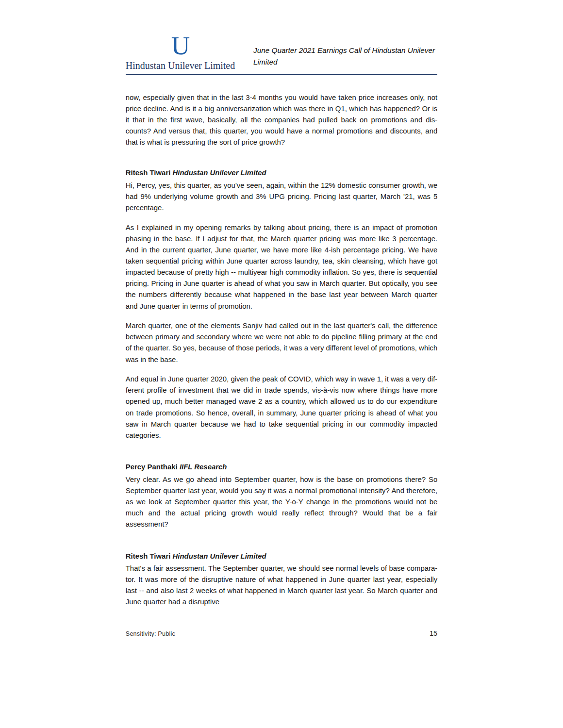U Hindustan Unilever Limited
June Quarter 2021 Earnings Call of Hindustan Unilever Limited
now, especially given that in the last 3-4 months you would have taken price increases only, not price decline. And is it a big anniversarization which was there in Q1, which has happened? Or is it that in the first wave, basically, all the companies had pulled back on promotions and discounts? And versus that, this quarter, you would have a normal promotions and discounts, and that is what is pressuring the sort of price growth?
Ritesh Tiwari Hindustan Unilever Limited
Hi, Percy, yes, this quarter, as you've seen, again, within the 12% domestic consumer growth, we had 9% underlying volume growth and 3% UPG pricing. Pricing last quarter, March '21, was 5 percentage.
As I explained in my opening remarks by talking about pricing, there is an impact of promotion phasing in the base. If I adjust for that, the March quarter pricing was more like 3 percentage. And in the current quarter, June quarter, we have more like 4-ish percentage pricing. We have taken sequential pricing within June quarter across laundry, tea, skin cleansing, which have got impacted because of pretty high -- multiyear high commodity inflation. So yes, there is sequential pricing. Pricing in June quarter is ahead of what you saw in March quarter. But optically, you see the numbers differently because what happened in the base last year between March quarter and June quarter in terms of promotion.
March quarter, one of the elements Sanjiv had called out in the last quarter's call, the difference between primary and secondary where we were not able to do pipeline filling primary at the end of the quarter. So yes, because of those periods, it was a very different level of promotions, which was in the base.
And equal in June quarter 2020, given the peak of COVID, which way in wave 1, it was a very different profile of investment that we did in trade spends, vis-à-vis now where things have more opened up, much better managed wave 2 as a country, which allowed us to do our expenditure on trade promotions. So hence, overall, in summary, June quarter pricing is ahead of what you saw in March quarter because we had to take sequential pricing in our commodity impacted categories.
Percy Panthaki IIFL Research
Very clear. As we go ahead into September quarter, how is the base on promotions there? So September quarter last year, would you say it was a normal promotional intensity? And therefore, as we look at September quarter this year, the Y-o-Y change in the promotions would not be much and the actual pricing growth would really reflect through? Would that be a fair assessment?
Ritesh Tiwari Hindustan Unilever Limited
That's a fair assessment. The September quarter, we should see normal levels of base comparator. It was more of the disruptive nature of what happened in June quarter last year, especially last -- and also last 2 weeks of what happened in March quarter last year. So March quarter and June quarter had a disruptive
Sensitivity: Public
15